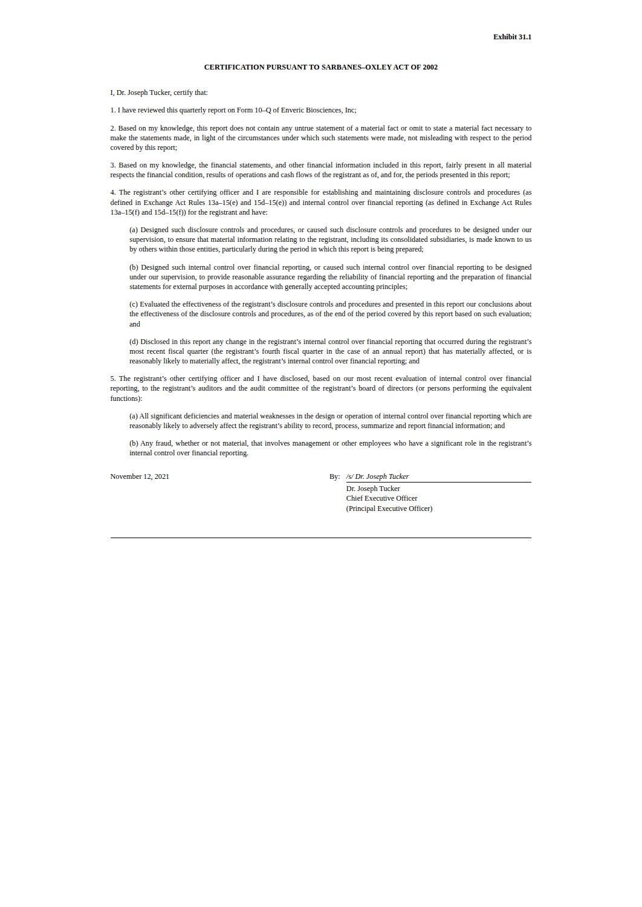Exhibit 31.1
CERTIFICATION PURSUANT TO SARBANES–OXLEY ACT OF 2002
I, Dr. Joseph Tucker, certify that:
1. I have reviewed this quarterly report on Form 10–Q of Enveric Biosciences, Inc;
2. Based on my knowledge, this report does not contain any untrue statement of a material fact or omit to state a material fact necessary to make the statements made, in light of the circumstances under which such statements were made, not misleading with respect to the period covered by this report;
3. Based on my knowledge, the financial statements, and other financial information included in this report, fairly present in all material respects the financial condition, results of operations and cash flows of the registrant as of, and for, the periods presented in this report;
4. The registrant’s other certifying officer and I are responsible for establishing and maintaining disclosure controls and procedures (as defined in Exchange Act Rules 13a–15(e) and 15d–15(e)) and internal control over financial reporting (as defined in Exchange Act Rules 13a–15(f) and 15d–15(f)) for the registrant and have:
(a) Designed such disclosure controls and procedures, or caused such disclosure controls and procedures to be designed under our supervision, to ensure that material information relating to the registrant, including its consolidated subsidiaries, is made known to us by others within those entities, particularly during the period in which this report is being prepared;
(b) Designed such internal control over financial reporting, or caused such internal control over financial reporting to be designed under our supervision, to provide reasonable assurance regarding the reliability of financial reporting and the preparation of financial statements for external purposes in accordance with generally accepted accounting principles;
(c) Evaluated the effectiveness of the registrant’s disclosure controls and procedures and presented in this report our conclusions about the effectiveness of the disclosure controls and procedures, as of the end of the period covered by this report based on such evaluation; and
(d) Disclosed in this report any change in the registrant’s internal control over financial reporting that occurred during the registrant’s most recent fiscal quarter (the registrant’s fourth fiscal quarter in the case of an annual report) that has materially affected, or is reasonably likely to materially affect, the registrant’s internal control over financial reporting; and
5. The registrant’s other certifying officer and I have disclosed, based on our most recent evaluation of internal control over financial reporting, to the registrant’s auditors and the audit committee of the registrant’s board of directors (or persons performing the equivalent functions):
(a) All significant deficiencies and material weaknesses in the design or operation of internal control over financial reporting which are reasonably likely to adversely affect the registrant’s ability to record, process, summarize and report financial information; and
(b) Any fraud, whether or not material, that involves management or other employees who have a significant role in the registrant’s internal control over financial reporting.
| November 12, 2021 | By: | /s/ Dr. Joseph Tucker Dr. Joseph Tucker Chief Executive Officer (Principal Executive Officer) |